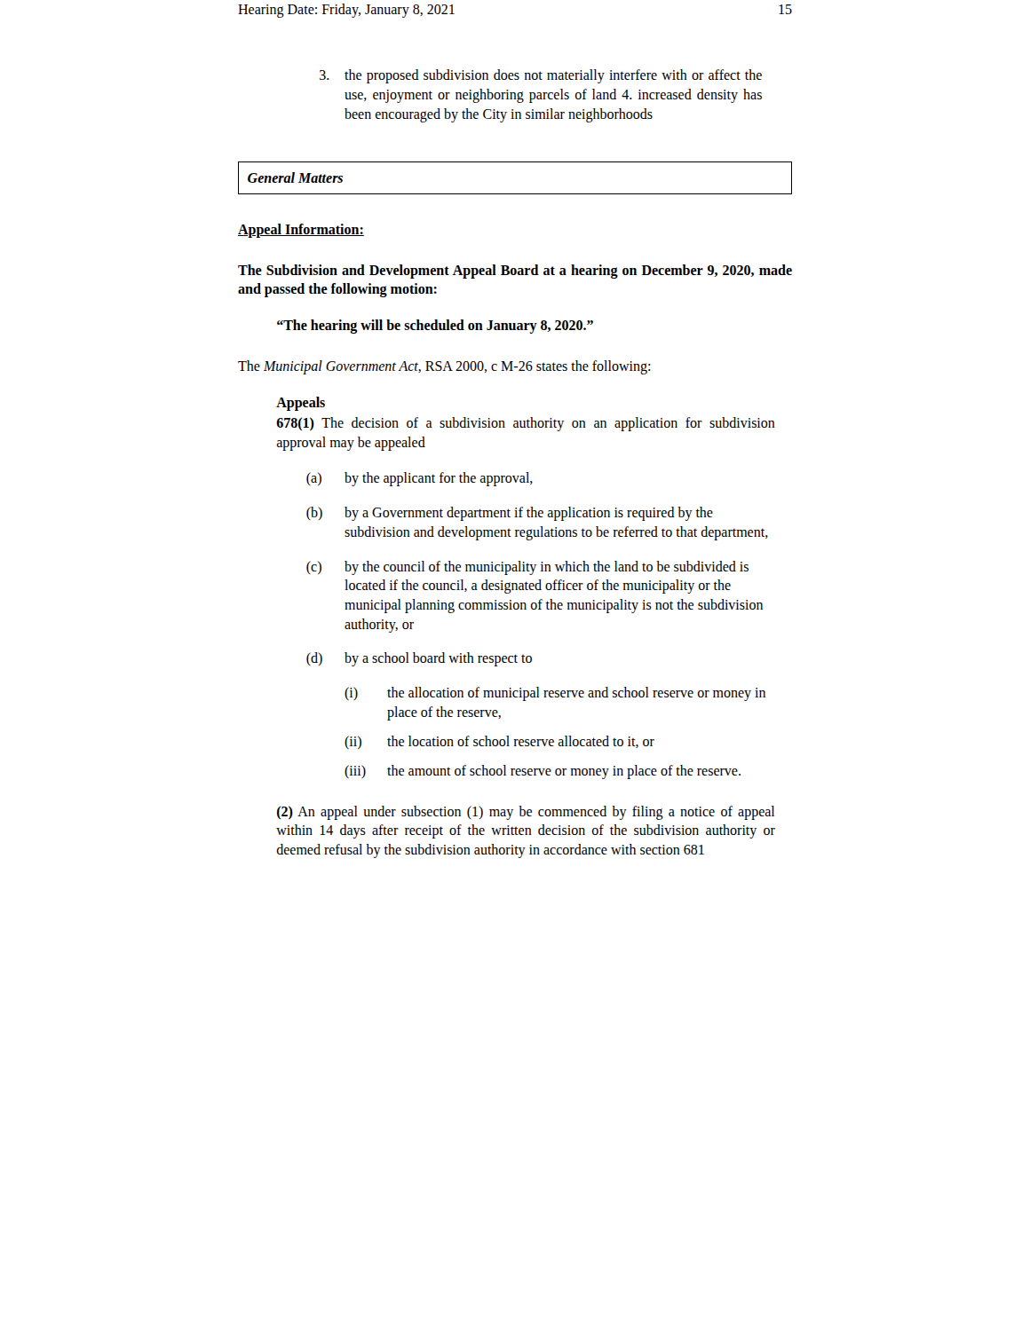Hearing Date: Friday, January 8, 2021
15
3. the proposed subdivision does not materially interfere with or affect the use, enjoyment or neighboring parcels of land 4. increased density has been encouraged by the City in similar neighborhoods
General Matters
Appeal Information:
The Subdivision and Development Appeal Board at a hearing on December 9, 2020, made and passed the following motion:
“The hearing will be scheduled on January 8, 2020.”
The Municipal Government Act, RSA 2000, c M-26 states the following:
Appeals
678(1) The decision of a subdivision authority on an application for subdivision approval may be appealed
(a) by the applicant for the approval,
(b) by a Government department if the application is required by the subdivision and development regulations to be referred to that department,
(c) by the council of the municipality in which the land to be subdivided is located if the council, a designated officer of the municipality or the municipal planning commission of the municipality is not the subdivision authority, or
(d) by a school board with respect to
(i) the allocation of municipal reserve and school reserve or money in place of the reserve,
(ii) the location of school reserve allocated to it, or
(iii) the amount of school reserve or money in place of the reserve.
(2) An appeal under subsection (1) may be commenced by filing a notice of appeal within 14 days after receipt of the written decision of the subdivision authority or deemed refusal by the subdivision authority in accordance with section 681